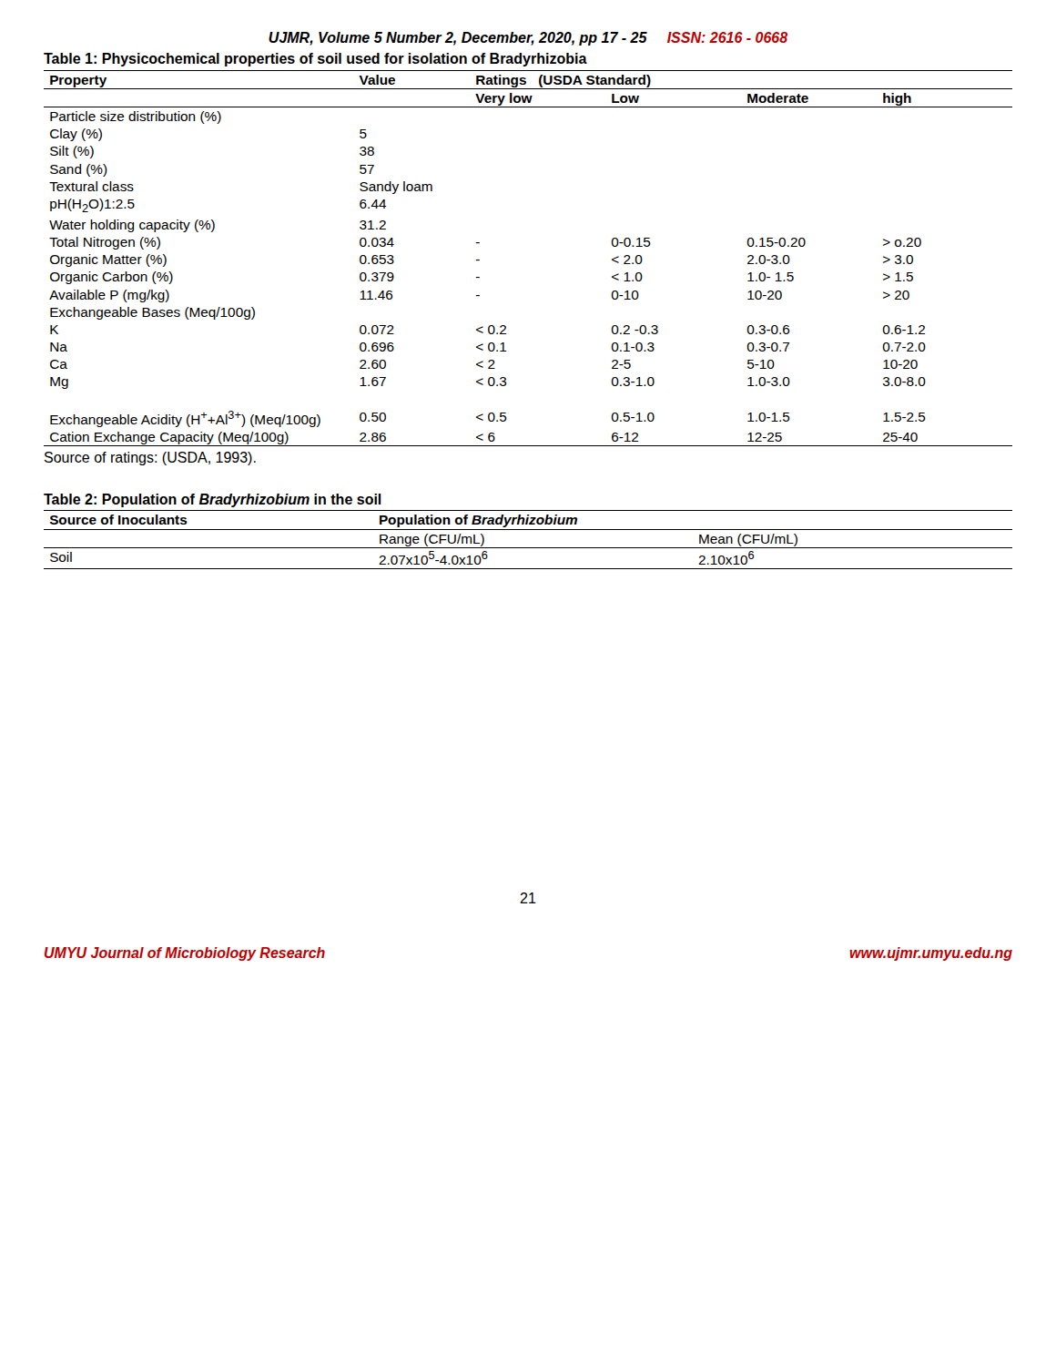UJMR, Volume 5 Number 2, December, 2020, pp 17 - 25 ISSN: 2616 - 0668
Table 1: Physicochemical properties of soil used for isolation of Bradyrhizobia
| Property | Value | Ratings (USDA Standard) |
| --- | --- | --- |
| | | Very low | Low | Moderate | high |
| Particle size distribution (%) | | | | | |
| Clay (%) | 5 | | | | |
| Silt (%) | 38 | | | | |
| Sand (%) | 57 | | | | |
| Textural class | Sandy loam | | | | |
| pH(H 2 O)1:2.5 | 6.44 | | | | |
| Water holding capacity (%) | 31.2 | | | | |
| Total Nitrogen (%) | 0.034 | - | 0-0.15 | 0.15-0.20 | > o.20 |
| Organic Matter (%) | 0.653 | - | < 2.0 | 2.0-3.0 | > 3.0 |
| Organic Carbon (%) | 0.379 | - | < 1.0 | 1.0- 1.5 | > 1.5 |
| Available P (mg/kg) | 11.46 | - | 0-10 | 10-20 | > 20 |
| Exchangeable Bases (Meq/100g) | | | | | |
| K | 0.072 | < 0.2 | 0.2 -0.3 | 0.3-0.6 | 0.6-1.2 |
| Na | 0.696 | < 0.1 | 0.1-0.3 | 0.3-0.7 | 0.7-2.0 |
| Ca | 2.60 | < 2 | 2-5 | 5-10 | 10-20 |
| Mg | 1.67 | < 0.3 | 0.3-1.0 | 1.0-3.0 | 3.0-8.0 |
| Exchangeable Acidity (H + +Al 3+ ) (Meq/100g) | 0.50 | < 0.5 | 0.5-1.0 | 1.0-1.5 | 1.5-2.5 |
| Cation Exchange Capacity (Meq/100g) | 2.86 | < 6 | 6-12 | 12-25 | 25-40 |
Source of ratings: (USDA, 1993).
Table 2: Population of Bradyrhizobium in the soil
| Source of Inoculants | Population of Bradyrhizobium |
| --- | --- |
| | Range (CFU/mL) | Mean (CFU/mL) |
| Soil | 2.07x10 5 -4.0x10 6 | 2.10x10 6 |
21
UMYU Journal of Microbiology Research www.ujmr.umyu.edu.ng